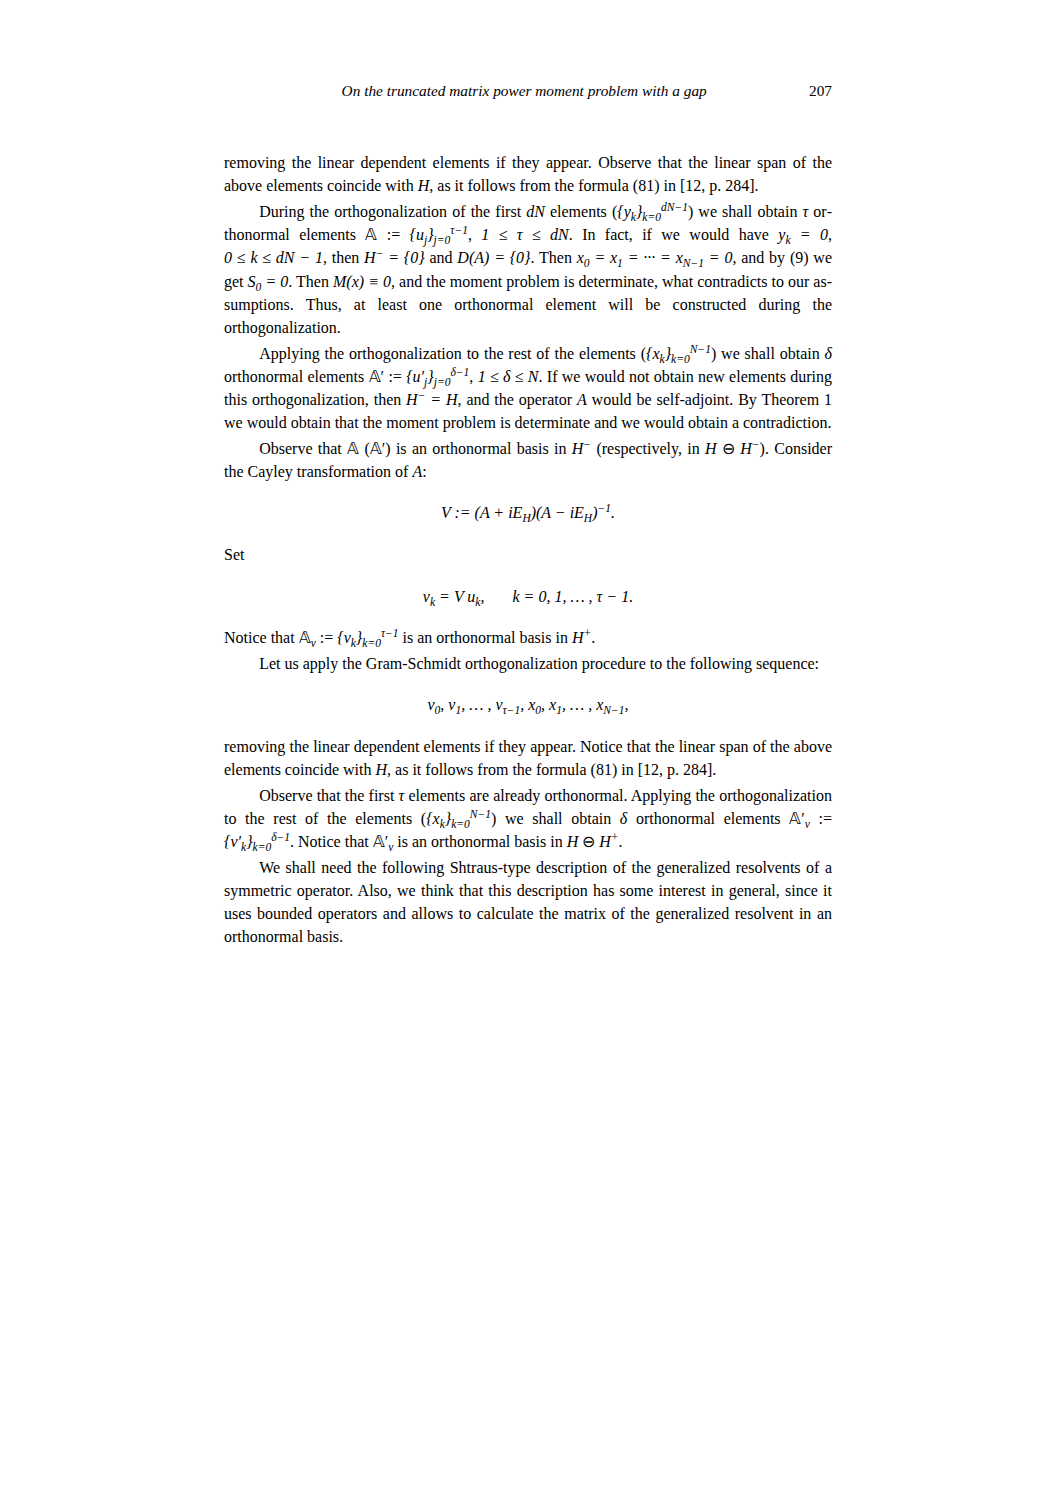On the truncated matrix power moment problem with a gap 207
removing the linear dependent elements if they appear. Observe that the linear span of the above elements coincide with H, as it follows from the formula (81) in [12, p. 284].
During the orthogonalization of the first dN elements ({yk}k=0dN−1) we shall obtain τ orthonormal elements 𝔸 := {uj}j=0τ−1, 1 ≤ τ ≤ dN. In fact, if we would have yk = 0, 0 ≤ k ≤ dN − 1, then H− = {0} and D(A) = {0}. Then x0 = x1 = ··· = xN−1 = 0, and by (9) we get S0 = 0. Then M(x) ≡ 0, and the moment problem is determinate, what contradicts to our assumptions. Thus, at least one orthonormal element will be constructed during the orthogonalization.
Applying the orthogonalization to the rest of the elements ({xk}k=0N−1) we shall obtain δ orthonormal elements 𝔸′ := {u′j}j=0δ−1, 1 ≤ δ ≤ N. If we would not obtain new elements during this orthogonalization, then H− = H, and the operator A would be self-adjoint. By Theorem 1 we would obtain that the moment problem is determinate and we would obtain a contradiction.
Observe that 𝔸 (𝔸′) is an orthonormal basis in H− (respectively, in H ⊖ H−). Consider the Cayley transformation of A:
V := (A + iEH)(A − iEH)−1.
Set
vk = V uk, k = 0, 1, … , τ − 1.
Notice that 𝔸v := {vk}k=0τ−1 is an orthonormal basis in H+.
Let us apply the Gram-Schmidt orthogonalization procedure to the following sequence:
v0, v1, … , vτ−1, x0, x1, … , xN−1,
removing the linear dependent elements if they appear. Notice that the linear span of the above elements coincide with H, as it follows from the formula (81) in [12, p. 284].
Observe that the first τ elements are already orthonormal. Applying the orthogonalization to the rest of the elements ({xk}k=0N−1) we shall obtain δ orthonormal elements 𝔸′v := {v′k}k=0δ−1. Notice that 𝔸′v is an orthonormal basis in H ⊖ H+.
We shall need the following Shtraus-type description of the generalized resolvents of a symmetric operator. Also, we think that this description has some interest in general, since it uses bounded operators and allows to calculate the matrix of the generalized resolvent in an orthonormal basis.